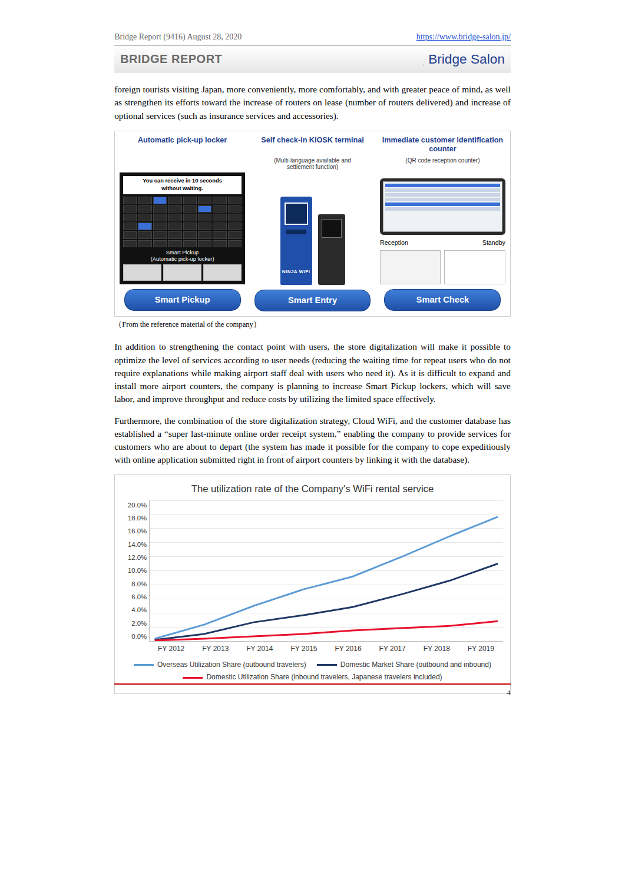Bridge Report (9416) August 28, 2020
https://www.bridge-salon.jp/
BRIDGE REPORT
Bridge Salon
foreign tourists visiting Japan, more conveniently, more comfortably, and with greater peace of mind, as well as strengthen its efforts toward the increase of routers on lease (number of routers delivered) and increase of optional services (such as insurance services and accessories).
Automatic pick-up locker
You can receive in 10 seconds
without waiting.
Smart Pickup
(Automatic pick-up locker)
Smart Pickup
Self check-in KIOSK terminal
(Multi-language available and
settlement function)
NINJA WiFi
Smart Entry
Immediate customer identification counter
(QR code reception counter)
Reception Standby
Smart Check
（From the reference material of the company）
In addition to strengthening the contact point with users, the store digitalization will make it possible to optimize the level of services according to user needs (reducing the waiting time for repeat users who do not require explanations while making airport staff deal with users who need it). As it is difficult to expand and install more airport counters, the company is planning to increase Smart Pickup lockers, which will save labor, and improve throughput and reduce costs by utilizing the limited space effectively.
Furthermore, the combination of the store digitalization strategy, Cloud WiFi, and the customer database has established a “super last-minute online order receipt system,” enabling the company to provide services for customers who are about to depart (the system has made it possible for the company to cope expeditiously with online application submitted right in front of airport counters by linking it with the database).
The utilization rate of the Company's WiFi rental service
20.0%
18.0%
16.0%
14.0%
12.0%
10.0%
8.0%
6.0%
4.0%
2.0%
0.0%
FY 2012 FY 2013 FY 2014 FY 2015 FY 2016 FY 2017 FY 2018 FY 2019
Overseas Utilization Share (outbound travelers)
Domestic Market Share (outbound and inbound)
Domestic Utilization Share (inbound travelers, Japanese travelers included)
4